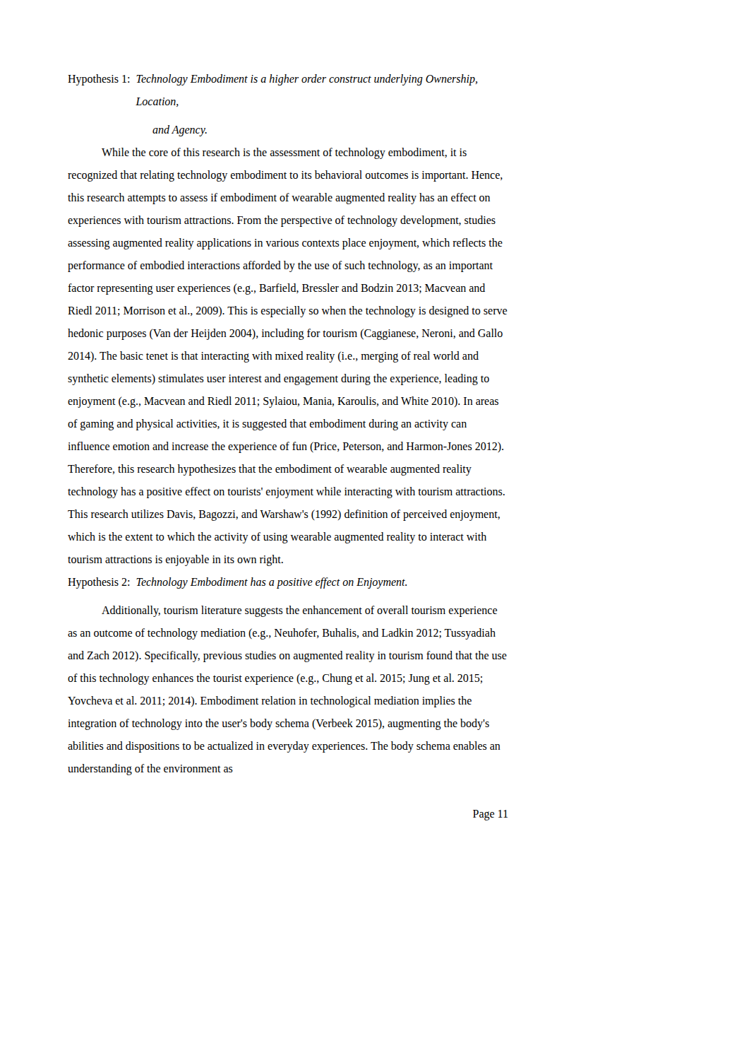Hypothesis 1: Technology Embodiment is a higher order construct underlying Ownership, Location,
and Agency.
While the core of this research is the assessment of technology embodiment, it is recognized that relating technology embodiment to its behavioral outcomes is important. Hence, this research attempts to assess if embodiment of wearable augmented reality has an effect on experiences with tourism attractions. From the perspective of technology development, studies assessing augmented reality applications in various contexts place enjoyment, which reflects the performance of embodied interactions afforded by the use of such technology, as an important factor representing user experiences (e.g., Barfield, Bressler and Bodzin 2013; Macvean and Riedl 2011; Morrison et al., 2009). This is especially so when the technology is designed to serve hedonic purposes (Van der Heijden 2004), including for tourism (Caggianese, Neroni, and Gallo 2014). The basic tenet is that interacting with mixed reality (i.e., merging of real world and synthetic elements) stimulates user interest and engagement during the experience, leading to enjoyment (e.g., Macvean and Riedl 2011; Sylaiou, Mania, Karoulis, and White 2010). In areas of gaming and physical activities, it is suggested that embodiment during an activity can influence emotion and increase the experience of fun (Price, Peterson, and Harmon-Jones 2012). Therefore, this research hypothesizes that the embodiment of wearable augmented reality technology has a positive effect on tourists' enjoyment while interacting with tourism attractions. This research utilizes Davis, Bagozzi, and Warshaw's (1992) definition of perceived enjoyment, which is the extent to which the activity of using wearable augmented reality to interact with tourism attractions is enjoyable in its own right.
Hypothesis 2: Technology Embodiment has a positive effect on Enjoyment.
Additionally, tourism literature suggests the enhancement of overall tourism experience as an outcome of technology mediation (e.g., Neuhofer, Buhalis, and Ladkin 2012; Tussyadiah and Zach 2012). Specifically, previous studies on augmented reality in tourism found that the use of this technology enhances the tourist experience (e.g., Chung et al. 2015; Jung et al. 2015; Yovcheva et al. 2011; 2014). Embodiment relation in technological mediation implies the integration of technology into the user's body schema (Verbeek 2015), augmenting the body's abilities and dispositions to be actualized in everyday experiences. The body schema enables an understanding of the environment as
Page 11